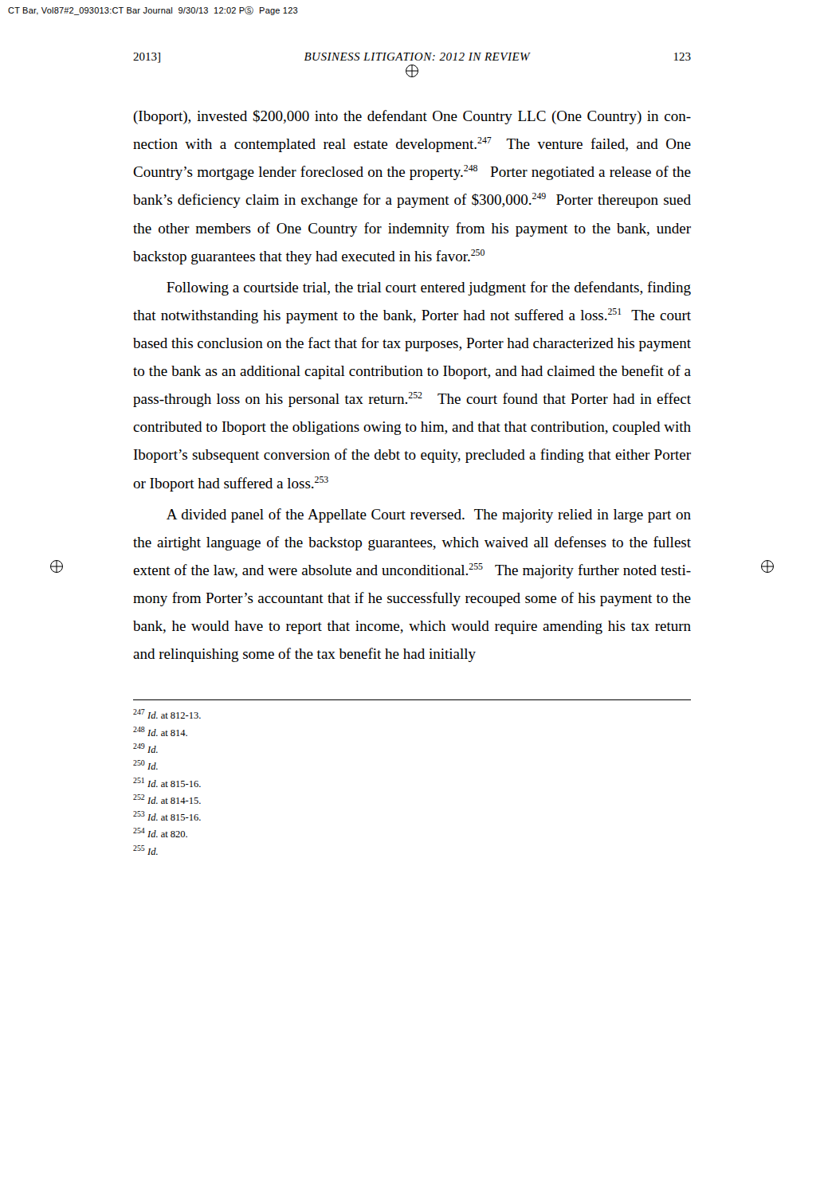CT Bar, Vol87#2_093013:CT Bar Journal 9/30/13 12:02 PⓈ Page 123
2013] BUSINESS LITIGATION: 2012 IN REVIEW 123
(Iboport), invested $200,000 into the defendant One Country LLC (One Country) in connection with a contemplated real estate development.247 The venture failed, and One Country’s mortgage lender foreclosed on the property.248 Porter negotiated a release of the bank’s deficiency claim in exchange for a payment of $300,000.249 Porter thereupon sued the other members of One Country for indemnity from his payment to the bank, under backstop guarantees that they had executed in his favor.250
Following a courtside trial, the trial court entered judgment for the defendants, finding that notwithstanding his payment to the bank, Porter had not suffered a loss.251 The court based this conclusion on the fact that for tax purposes, Porter had characterized his payment to the bank as an additional capital contribution to Iboport, and had claimed the benefit of a pass-through loss on his personal tax return.252 The court found that Porter had in effect contributed to Iboport the obligations owing to him, and that that contribution, coupled with Iboport’s subsequent conversion of the debt to equity, precluded a finding that either Porter or Iboport had suffered a loss.253
A divided panel of the Appellate Court reversed. The majority relied in large part on the airtight language of the backstop guarantees, which waived all defenses to the fullest extent of the law, and were absolute and unconditional.255 The majority further noted testimony from Porter’s accountant that if he successfully recouped some of his payment to the bank, he would have to report that income, which would require amending his tax return and relinquishing some of the tax benefit he had initially
247 Id. at 812-13.
248 Id. at 814.
249 Id.
250 Id.
251 Id. at 815-16.
252 Id. at 814-15.
253 Id. at 815-16.
254 Id. at 820.
255 Id.